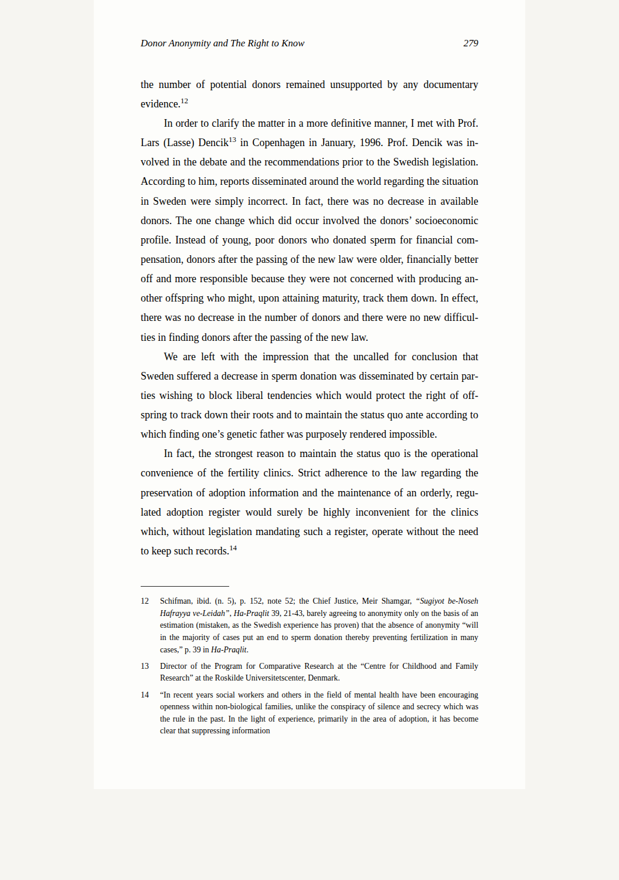Donor Anonymity and The Right to Know 279
the number of potential donors remained unsupported by any documentary evidence.12
In order to clarify the matter in a more definitive manner, I met with Prof. Lars (Lasse) Dencik13 in Copenhagen in January, 1996. Prof. Dencik was involved in the debate and the recommendations prior to the Swedish legislation. According to him, reports disseminated around the world regarding the situation in Sweden were simply incorrect. In fact, there was no decrease in available donors. The one change which did occur involved the donors’ socioeconomic profile. Instead of young, poor donors who donated sperm for financial compensation, donors after the passing of the new law were older, financially better off and more responsible because they were not concerned with producing another offspring who might, upon attaining maturity, track them down. In effect, there was no decrease in the number of donors and there were no new difficulties in finding donors after the passing of the new law.
We are left with the impression that the uncalled for conclusion that Sweden suffered a decrease in sperm donation was disseminated by certain parties wishing to block liberal tendencies which would protect the right of offspring to track down their roots and to maintain the status quo ante according to which finding one’s genetic father was purposely rendered impossible.
In fact, the strongest reason to maintain the status quo is the operational convenience of the fertility clinics. Strict adherence to the law regarding the preservation of adoption information and the maintenance of an orderly, regulated adoption register would surely be highly inconvenient for the clinics which, without legislation mandating such a register, operate without the need to keep such records.14
12 Schifman, ibid. (n. 5), p. 152, note 52; the Chief Justice, Meir Shamgar, “Sugiyot be-Noseh Hafrayya ve-Leidah”, Ha-Praqlit 39, 21-43, barely agreeing to anonymity only on the basis of an estimation (mistaken, as the Swedish experience has proven) that the absence of anonymity “will in the majority of cases put an end to sperm donation thereby preventing fertilization in many cases,” p. 39 in Ha-Praqlit.
13 Director of the Program for Comparative Research at the “Centre for Childhood and Family Research” at the Roskilde Universitetscenter, Denmark.
14 “In recent years social workers and others in the field of mental health have been encouraging openness within non-biological families, unlike the conspiracy of silence and secrecy which was the rule in the past. In the light of experience, primarily in the area of adoption, it has become clear that suppressing information